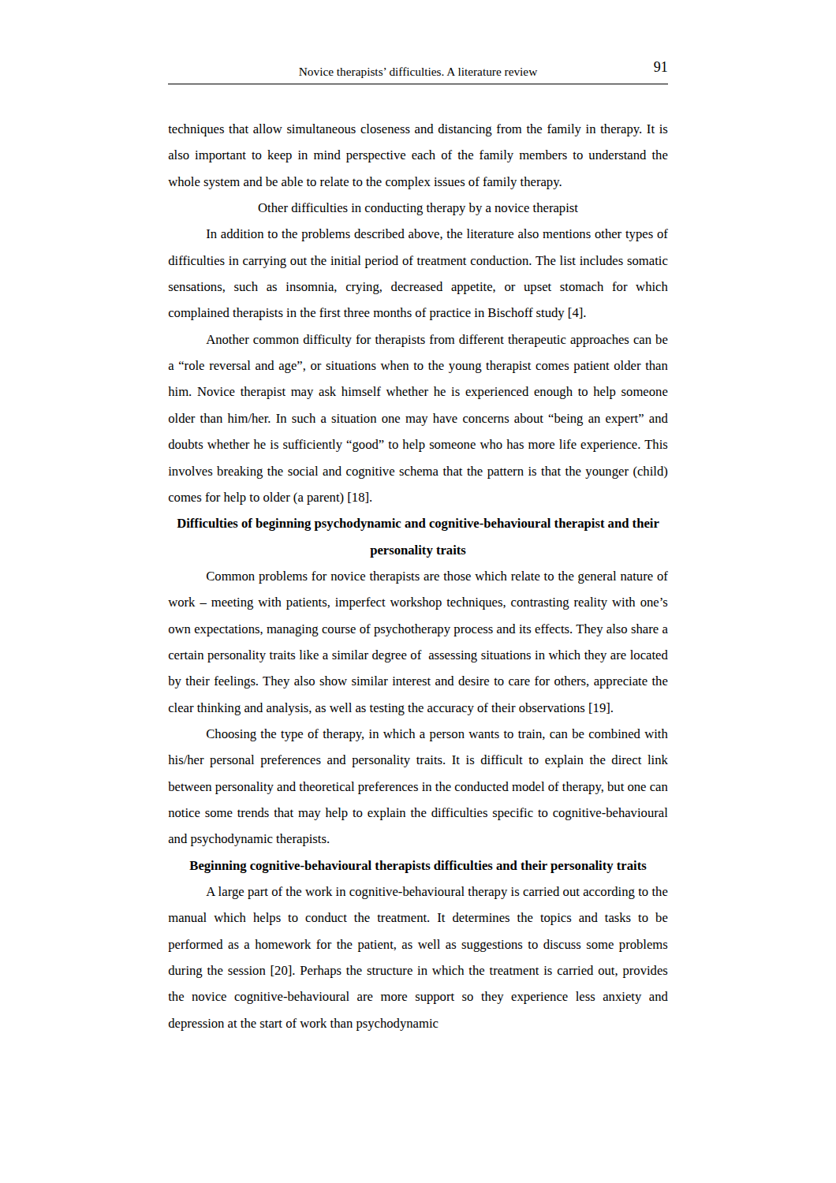Novice therapists’ difficulties. A literature review 91
techniques that allow simultaneous closeness and distancing from the family in therapy. It is also important to keep in mind perspective each of the family members to understand the whole system and be able to relate to the complex issues of family therapy.
Other difficulties in conducting therapy by a novice therapist
In addition to the problems described above, the literature also mentions other types of difficulties in carrying out the initial period of treatment conduction. The list includes somatic sensations, such as insomnia, crying, decreased appetite, or upset stomach for which complained therapists in the first three months of practice in Bischoff study [4].
Another common difficulty for therapists from different therapeutic approaches can be a “role reversal and age”, or situations when to the young therapist comes patient older than him. Novice therapist may ask himself whether he is experienced enough to help someone older than him/her. In such a situation one may have concerns about “being an expert” and doubts whether he is sufficiently “good” to help someone who has more life experience. This involves breaking the social and cognitive schema that the pattern is that the younger (child) comes for help to older (a parent) [18].
Difficulties of beginning psychodynamic and cognitive-behavioural therapist and their personality traits
Common problems for novice therapists are those which relate to the general nature of work – meeting with patients, imperfect workshop techniques, contrasting reality with one’s own expectations, managing course of psychotherapy process and its effects. They also share a certain personality traits like a similar degree of assessing situations in which they are located by their feelings. They also show similar interest and desire to care for others, appreciate the clear thinking and analysis, as well as testing the accuracy of their observations [19].
Choosing the type of therapy, in which a person wants to train, can be combined with his/her personal preferences and personality traits. It is difficult to explain the direct link between personality and theoretical preferences in the conducted model of therapy, but one can notice some trends that may help to explain the difficulties specific to cognitive-behavioural and psychodynamic therapists.
Beginning cognitive-behavioural therapists difficulties and their personality traits
A large part of the work in cognitive-behavioural therapy is carried out according to the manual which helps to conduct the treatment. It determines the topics and tasks to be performed as a homework for the patient, as well as suggestions to discuss some problems during the session [20]. Perhaps the structure in which the treatment is carried out, provides the novice cognitive-behavioural are more support so they experience less anxiety and depression at the start of work than psychodynamic